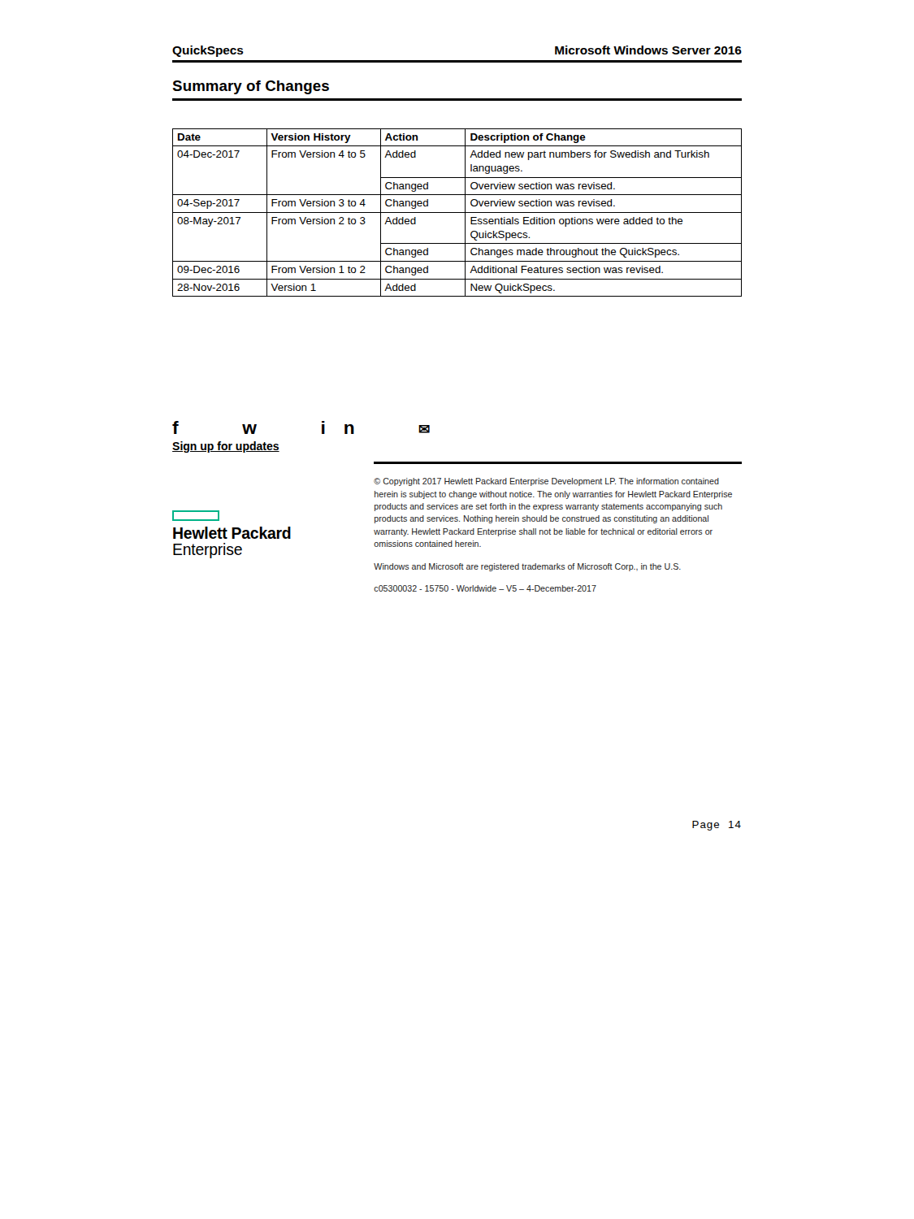QuickSpecs
Microsoft Windows Server 2016
Summary of Changes
| Date | Version History | Action | Description of Change |
| --- | --- | --- | --- |
| 04-Dec-2017 | From Version 4 to 5 | Added | Added new part numbers for Swedish and Turkish languages. |
| Changed | Overview section was revised. |
| 04-Sep-2017 | From Version 3 to 4 | Changed | Overview section was revised. |
| 08-May-2017 | From Version 2 to 3 | Added | Essentials Edition options were added to the QuickSpecs. |
| Changed | Changes made throughout the QuickSpecs. |
| 09-Dec-2016 | From Version 1 to 2 | Changed | Additional Features section was revised. |
| 28-Nov-2016 | Version 1 | Added | New QuickSpecs. |
f w in ✉
Sign up for updates
Hewlett PackardEnterprise
© Copyright 2017 Hewlett Packard Enterprise Development LP. The information contained herein is subject to change without notice. The only warranties for Hewlett Packard Enterprise products and services are set forth in the express warranty statements accompanying such products and services. Nothing herein should be construed as constituting an additional warranty. Hewlett Packard Enterprise shall not be liable for technical or editorial errors or omissions contained herein.
Windows and Microsoft are registered trademarks of Microsoft Corp., in the U.S.
c05300032 - 15750 - Worldwide – V5 – 4-December-2017
Page 14